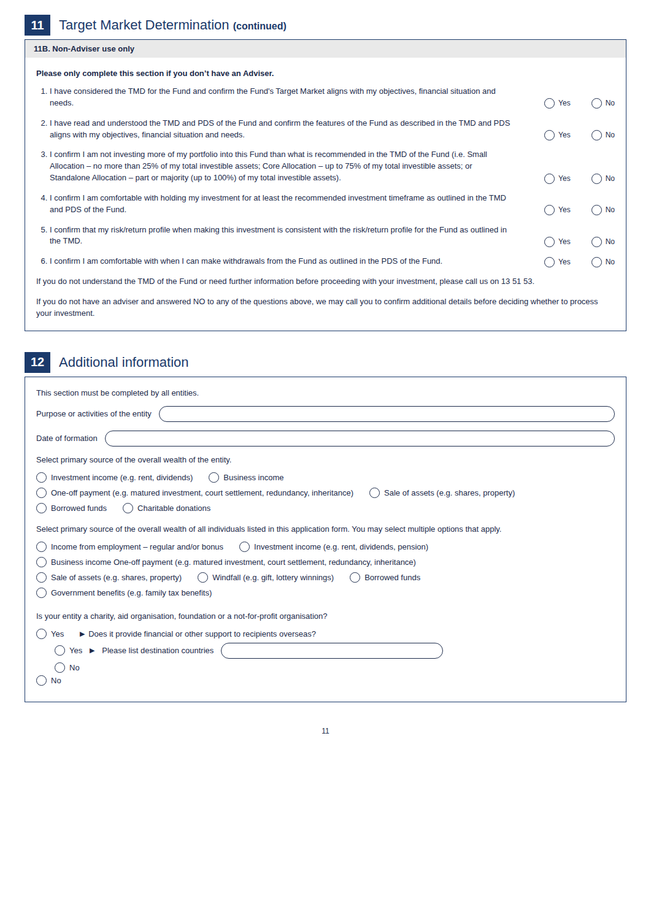11
Target Market Determination (continued)
11B. Non-Adviser use only
Please only complete this section if you don’t have an Adviser.
I have considered the TMD for the Fund and confirm the Fund's Target Market aligns with my objectives, financial situation and needs. Yes No
I have read and understood the TMD and PDS of the Fund and confirm the features of the Fund as described in the TMD and PDS aligns with my objectives, financial situation and needs. Yes No
I confirm I am not investing more of my portfolio into this Fund than what is recommended in the TMD of the Fund (i.e. Small Allocation – no more than 25% of my total investible assets; Core Allocation – up to 75% of my total investible assets; or Standalone Allocation – part or majority (up to 100%) of my total investible assets). Yes No
I confirm I am comfortable with holding my investment for at least the recommended investment timeframe as outlined in the TMD and PDS of the Fund. Yes No
I confirm that my risk/return profile when making this investment is consistent with the risk/return profile for the Fund as outlined in the TMD. Yes No
I confirm I am comfortable with when I can make withdrawals from the Fund as outlined in the PDS of the Fund. Yes No
If you do not understand the TMD of the Fund or need further information before proceeding with your investment, please call us on 13 51 53.
If you do not have an adviser and answered NO to any of the questions above, we may call you to confirm additional details before deciding whether to process your investment.
12
Additional information
This section must be completed by all entities.
Purpose or activities of the entity
Date of formation
Select primary source of the overall wealth of the entity.
Investment income (e.g. rent, dividends) Business income
One-off payment (e.g. matured investment, court settlement, redundancy, inheritance) Sale of assets (e.g. shares, property)
Borrowed funds Charitable donations
Select primary source of the overall wealth of all individuals listed in this application form. You may select multiple options that apply.
Income from employment – regular and/or bonus Investment income (e.g. rent, dividends, pension)
Business income One-off payment (e.g. matured investment, court settlement, redundancy, inheritance)
Sale of assets (e.g. shares, property) Windfall (e.g. gift, lottery winnings) Borrowed funds
Government benefits (e.g. family tax benefits)
Is your entity a charity, aid organisation, foundation or a not-for-profit organisation?
Yes ▶Does it provide financial or other support to recipients overseas?
Yes ▶ Please list destination countries
No
No
11